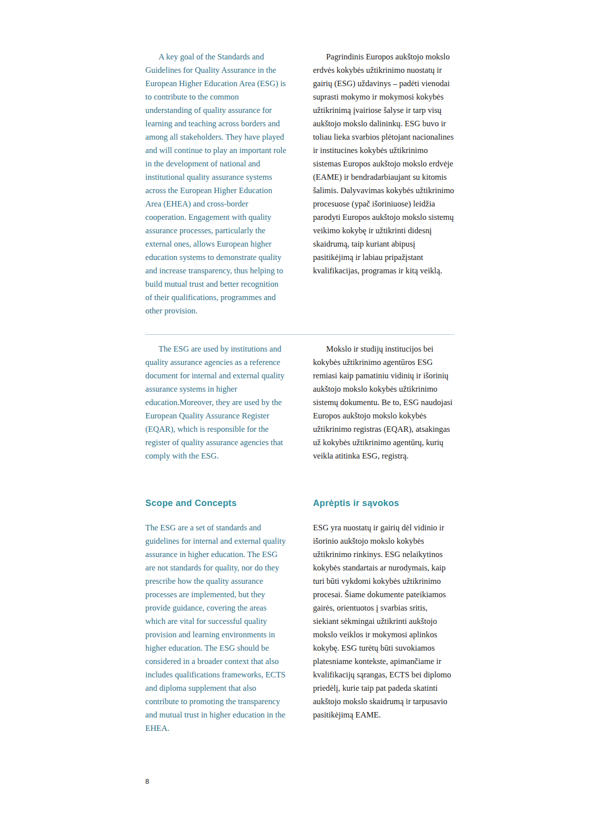A key goal of the Standards and Guidelines for Quality Assurance in the European Higher Education Area (ESG) is to contribute to the common understanding of quality assurance for learning and teaching across borders and among all stakeholders. They have played and will continue to play an important role in the development of national and institutional quality assurance systems across the European Higher Education Area (EHEA) and cross-border cooperation. Engagement with quality assurance processes, particularly the external ones, allows European higher education systems to demonstrate quality and increase transparency, thus helping to build mutual trust and better recognition of their qualifications, programmes and other provision.
Pagrindinis Europos aukštojo mokslo erdvės kokybės užtikrinimo nuostatų ir gairių (ESG) uždavinys – padėti vienodai suprasti mokymo ir mokymosi kokybės užtikrinimą įvairiose šalyse ir tarp visų aukštojo mokslo dalininkų. ESG buvo ir toliau lieka svarbios plėtojant nacionalines ir institucines kokybės užtikrinimo sistemas Europos aukštojo mokslo erdvėje (EAME) ir bendradarbiaujant su kitomis šalimis. Dalyvavimas kokybės užtikrinimo procesuose (ypač išoriniuose) leidžia parodyti Europos aukštojo mokslo sistemų veikimo kokybę ir užtikrinti didesnį skaidrumą, taip kuriant abipusį pasitikėjimą ir labiau pripažįstant kvalifikacijas, programas ir kitą veiklą.
The ESG are used by institutions and quality assurance agencies as a reference document for internal and external quality assurance systems in higher education.Moreover, they are used by the European Quality Assurance Register (EQAR), which is responsible for the register of quality assurance agencies that comply with the ESG.
Mokslo ir studijų institucijos bei kokybės užtikrinimo agentūros ESG remiasi kaip pamatiniu vidinių ir išorinių aukštojo mokslo kokybės užtikrinimo sistemų dokumentu. Be to, ESG naudojasi Europos aukštojo mokslo kokybės užtikrinimo registras (EQAR), atsakingas už kokybės užtikrinimo agentūrų, kurių veikla atitinka ESG, registrą.
Scope and Concepts
Aprėptis ir sąvokos
The ESG are a set of standards and guidelines for internal and external quality assurance in higher education. The ESG are not standards for quality, nor do they prescribe how the quality assurance processes are implemented, but they provide guidance, covering the areas which are vital for successful quality provision and learning environments in higher education. The ESG should be considered in a broader context that also includes qualifications frameworks, ECTS and diploma supplement that also contribute to promoting the transparency and mutual trust in higher education in the EHEA.
ESG yra nuostatų ir gairių dėl vidinio ir išorinio aukštojo mokslo kokybės užtikrinimo rinkinys. ESG nelaikytinos kokybės standartais ar nurodymais, kaip turi būti vykdomi kokybės užtikrinimo procesai. Šiame dokumente pateikiamos gairės, orientuotos į svarbias sritis, siekiant sėkmingai užtikrinti aukštojo mokslo veiklos ir mokymosi aplinkos kokybę. ESG turėtų būti suvokiamos platesniame kontekste, apimančiame ir kvalifikacijų sąrangas, ECTS bei diplomo priedėlį, kurie taip pat padeda skatinti aukštojo mokslo skaidrumą ir tarpusavio pasitikėjimą EAME.
8